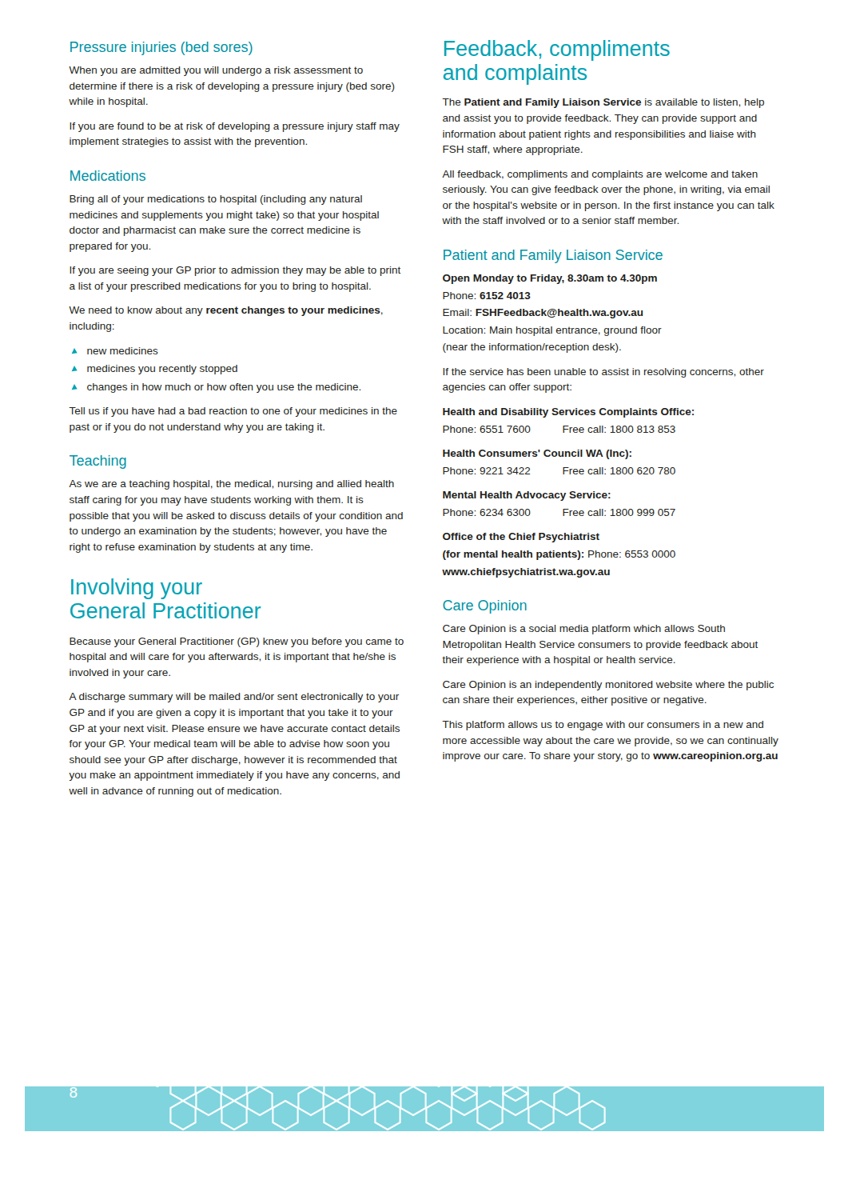Pressure injuries (bed sores)
When you are admitted you will undergo a risk assessment to determine if there is a risk of developing a pressure injury (bed sore) while in hospital.
If you are found to be at risk of developing a pressure injury staff may implement strategies to assist with the prevention.
Medications
Bring all of your medications to hospital (including any natural medicines and supplements you might take) so that your hospital doctor and pharmacist can make sure the correct medicine is prepared for you.
If you are seeing your GP prior to admission they may be able to print a list of your prescribed medications for you to bring to hospital.
We need to know about any recent changes to your medicines, including:
new medicines
medicines you recently stopped
changes in how much or how often you use the medicine.
Tell us if you have had a bad reaction to one of your medicines in the past or if you do not understand why you are taking it.
Teaching
As we are a teaching hospital, the medical, nursing and allied health staff caring for you may have students working with them. It is possible that you will be asked to discuss details of your condition and to undergo an examination by the students; however, you have the right to refuse examination by students at any time.
Involving your
General Practitioner
Because your General Practitioner (GP) knew you before you came to hospital and will care for you afterwards, it is important that he/she is involved in your care.
A discharge summary will be mailed and/or sent electronically to your GP and if you are given a copy it is important that you take it to your GP at your next visit. Please ensure we have accurate contact details for your GP. Your medical team will be able to advise how soon you should see your GP after discharge, however it is recommended that you make an appointment immediately if you have any concerns, and well in advance of running out of medication.
Feedback, compliments
and complaints
The Patient and Family Liaison Service is available to listen, help and assist you to provide feedback. They can provide support and information about patient rights and responsibilities and liaise with FSH staff, where appropriate.
All feedback, compliments and complaints are welcome and taken seriously. You can give feedback over the phone, in writing, via email or the hospital's website or in person. In the first instance you can talk with the staff involved or to a senior staff member.
Patient and Family Liaison Service
Open Monday to Friday, 8.30am to 4.30pm
Phone: 6152 4013
Email: FSHFeedback@health.wa.gov.au
Location: Main hospital entrance, ground floor
(near the information/reception desk).
If the service has been unable to assist in resolving concerns, other agencies can offer support:
Health and Disability Services Complaints Office:
Phone: 6551 7600 Free call: 1800 813 853
Health Consumers' Council WA (Inc):
Phone: 9221 3422 Free call: 1800 620 780
Mental Health Advocacy Service:
Phone: 6234 6300 Free call: 1800 999 057
Office of the Chief Psychiatrist
(for mental health patients): Phone: 6553 0000
www.chiefpsychiatrist.wa.gov.au
Care Opinion
Care Opinion is a social media platform which allows South Metropolitan Health Service consumers to provide feedback about their experience with a hospital or health service.
Care Opinion is an independently monitored website where the public can share their experiences, either positive or negative.
This platform allows us to engage with our consumers in a new and more accessible way about the care we provide, so we can continually improve our care. To share your story, go to www.careopinion.org.au
8